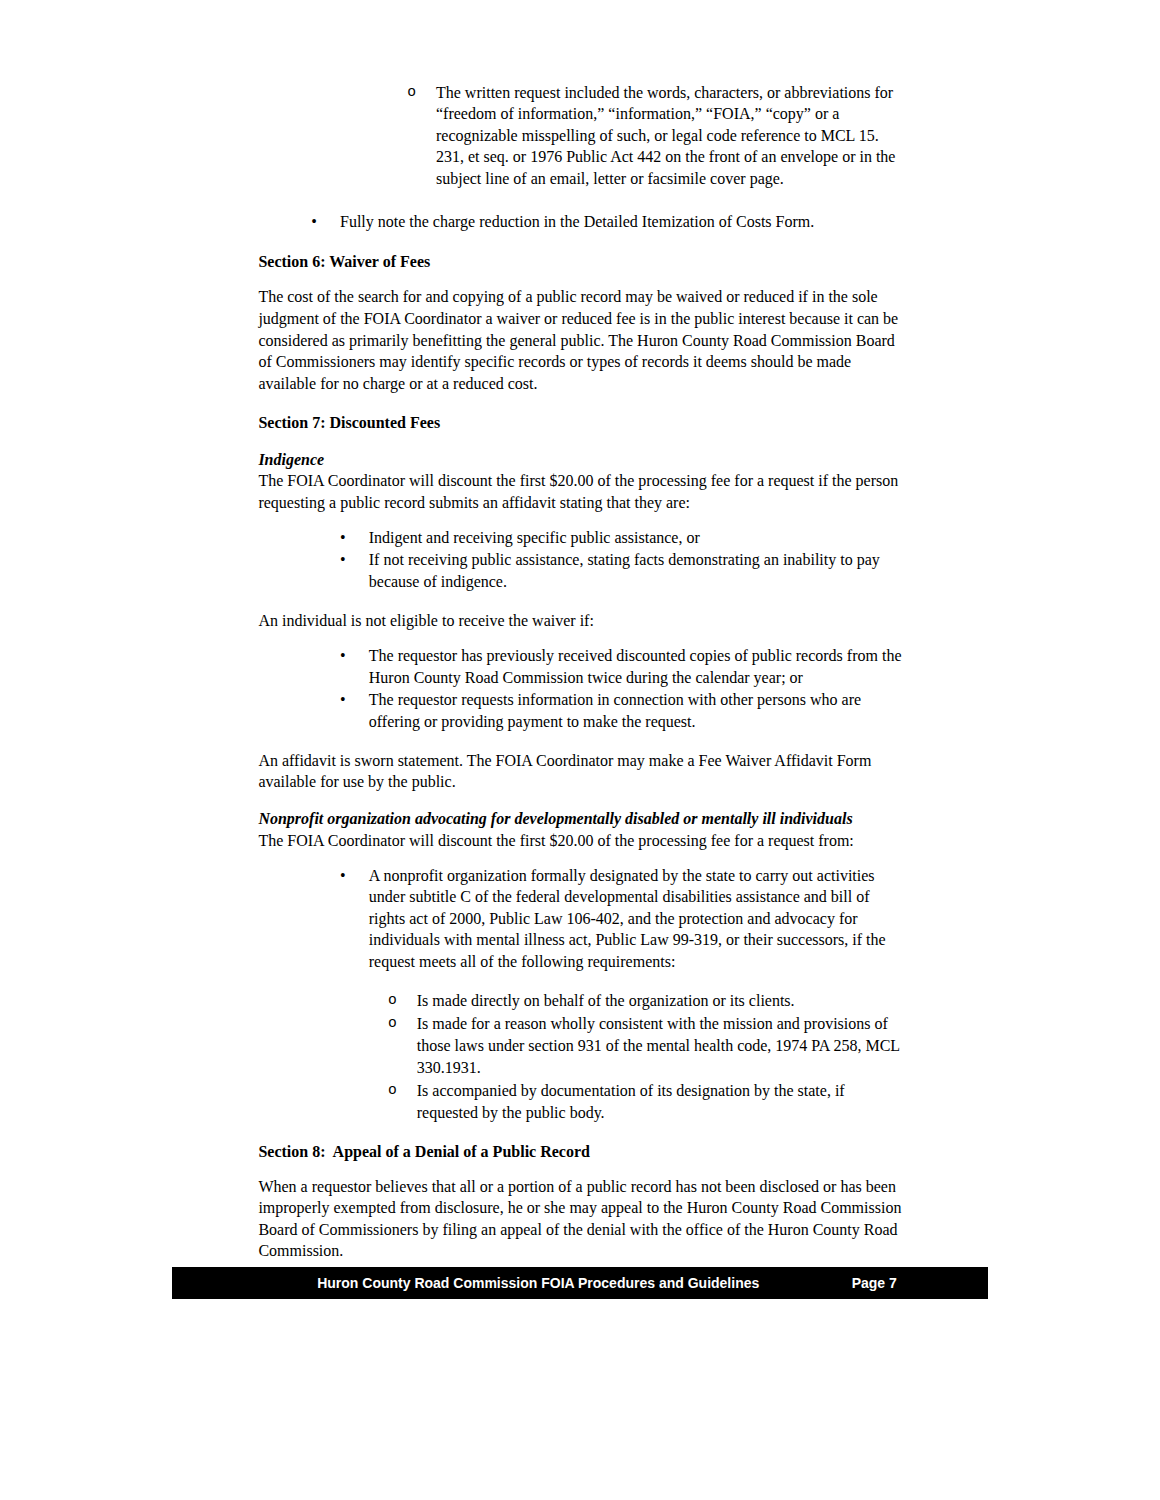o
The written request included the words, characters, or abbreviations for “freedom of information,” “information,” “FOIA,” “copy” or a recognizable misspelling of such, or legal code reference to MCL 15. 231, et seq. or 1976 Public Act 442 on the front of an envelope or in the subject line of an email, letter or facsimile cover page.
•
Fully note the charge reduction in the Detailed Itemization of Costs Form.
Section 6: Waiver of Fees
The cost of the search for and copying of a public record may be waived or reduced if in the sole judgment of the FOIA Coordinator a waiver or reduced fee is in the public interest because it can be considered as primarily benefitting the general public. The Huron County Road Commission Board of Commissioners may identify specific records or types of records it deems should be made available for no charge or at a reduced cost.
Section 7: Discounted Fees
Indigence
The FOIA Coordinator will discount the first $20.00 of the processing fee for a request if the person requesting a public record submits an affidavit stating that they are:
•
Indigent and receiving specific public assistance, or
•
If not receiving public assistance, stating facts demonstrating an inability to pay because of indigence.
An individual is not eligible to receive the waiver if:
•
The requestor has previously received discounted copies of public records from the Huron County Road Commission twice during the calendar year; or
•
The requestor requests information in connection with other persons who are offering or providing payment to make the request.
An affidavit is sworn statement. The FOIA Coordinator may make a Fee Waiver Affidavit Form available for use by the public.
Nonprofit organization advocating for developmentally disabled or mentally ill individuals
The FOIA Coordinator will discount the first $20.00 of the processing fee for a request from:
•
A nonprofit organization formally designated by the state to carry out activities under subtitle C of the federal developmental disabilities assistance and bill of rights act of 2000, Public Law 106-402, and the protection and advocacy for individuals with mental illness act, Public Law 99-319, or their successors, if the request meets all of the following requirements:
o
Is made directly on behalf of the organization or its clients.
o
Is made for a reason wholly consistent with the mission and provisions of those laws under section 931 of the mental health code, 1974 PA 258, MCL 330.1931.
o
Is accompanied by documentation of its designation by the state, if requested by the public body.
Section 8: Appeal of a Denial of a Public Record
When a requestor believes that all or a portion of a public record has not been disclosed or has been improperly exempted from disclosure, he or she may appeal to the Huron County Road Commission Board of Commissioners by filing an appeal of the denial with the office of the Huron County Road Commission.
Huron County Road Commission FOIA Procedures and Guidelines
Page 7